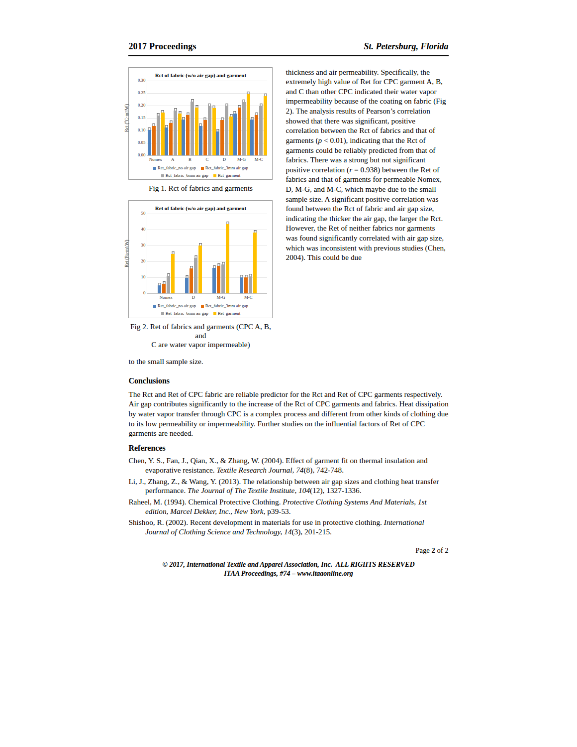2017 Proceedings
St. Petersburg, Florida
Rct of fabric (w/o air gap) and garment
Rct (°C·m²/W)
0.30
0.25
0.20
0.15
0.10
0.05
0.00
Nomex ABCDM-G M-C
Rct_fabric_no air gap Rct_fabric_3mm air gap Rct_fabric_6mm air gap Rct_garment
Fig 1. Rct of fabrics and garments
Ret of fabric (w/o air gap) and garment
Ret (Pa·m²/W)
50
40
30
20
10
0
Nomex DM-G M-C
Ret_fabric_no air gap Ret_fabric_3mm air gap Ret_fabric_6mm air gap Ret_garment
Fig 2. Ret of fabrics and garments (CPC A, B, and C are water vapor impermeable)
to the small sample size.
thickness and air permeability. Specifically, the extremely high value of Ret for CPC garment A, B, and C than other CPC indicated their water vapor impermeability because of the coating on fabric (Fig 2). The analysis results of Pearson’s correlation showed that there was significant, positive correlation between the Rct of fabrics and that of garments (p < 0.01), indicating that the Rct of garments could be reliably predicted from that of fabrics. There was a strong but not significant positive correlation (r = 0.938) between the Ret of fabrics and that of garments for permeable Nomex, D, M-G, and M-C, which maybe due to the small sample size. A significant positive correlation was found between the Rct of fabric and air gap size, indicating the thicker the air gap, the larger the Rct. However, the Ret of neither fabrics nor garments was found significantly correlated with air gap size, which was inconsistent with previous studies (Chen, 2004). This could be due
Conclusions
The Rct and Ret of CPC fabric are reliable predictor for the Rct and Ret of CPC garments respectively. Air gap contributes significantly to the increase of the Rct of CPC garments and fabrics. Heat dissipation by water vapor transfer through CPC is a complex process and different from other kinds of clothing due to its low permeability or impermeability. Further studies on the influential factors of Ret of CPC garments are needed.
References
Chen, Y. S., Fan, J., Qian, X., & Zhang, W. (2004). Effect of garment fit on thermal insulation and evaporative resistance. Textile Research Journal, 74(8), 742-748.
Li, J., Zhang, Z., & Wang, Y. (2013). The relationship between air gap sizes and clothing heat transfer performance. The Journal of The Textile Institute, 104(12), 1327-1336.
Raheel, M. (1994). Chemical Protective Clothing. Protective Clothing Systems And Materials, 1st edition, Marcel Dekker, Inc., New York, p39-53.
Shishoo, R. (2002). Recent development in materials for use in protective clothing. International Journal of Clothing Science and Technology, 14(3), 201-215.
Page 2 of 2
© 2017, International Textile and Apparel Association, Inc. ALL RIGHTS RESERVED
ITAA Proceedings, #74 – www.itaaonline.org